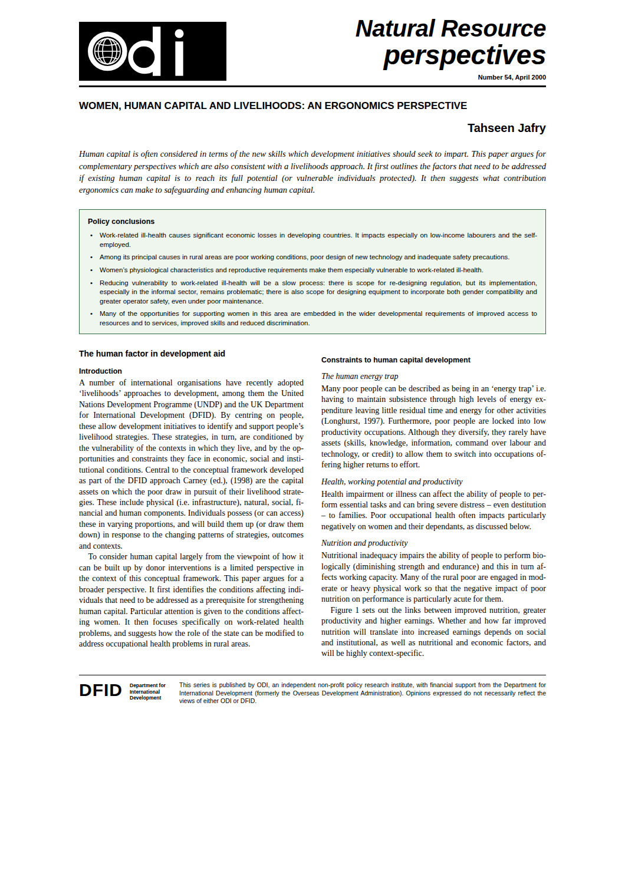Natural Resource
perspectives
Number 54, April 2000
Women, human capital and livelihoods: an ergonomics perspective
Tahseen Jafry
Human capital is often considered in terms of the new skills which development initiatives should seek to impart. This paper argues for complementary perspectives which are also consistent with a livelihoods approach. It first outlines the factors that need to be addressed if existing human capital is to reach its full potential (or vulnerable individuals protected). It then suggests what contribution ergonomics can make to safeguarding and enhancing human capital.
Policy conclusions
Work-related ill-health causes significant economic losses in developing countries. It impacts especially on low-income labourers and the self-employed.
Among its principal causes in rural areas are poor working conditions, poor design of new technology and inadequate safety precautions.
Women’s physiological characteristics and reproductive requirements make them especially vulnerable to work-related ill-health.
Reducing vulnerability to work-related ill-health will be a slow process: there is scope for re-designing regulation, but its implementation, especially in the informal sector, remains problematic; there is also scope for designing equipment to incorporate both gender compatibility and greater operator safety, even under poor maintenance.
Many of the opportunities for supporting women in this area are embedded in the wider developmental requirements of improved access to resources and to services, improved skills and reduced discrimination.
The human factor in development aid
Introduction
A number of international organisations have recently adopted ‘livelihoods’ approaches to development, among them the United Nations Development Programme (UNDP) and the UK Department for International Development (DFID). By centring on people, these allow development initiatives to identify and support people’s livelihood strategies. These strategies, in turn, are conditioned by the vulnerability of the contexts in which they live, and by the opportunities and constraints they face in economic, social and institutional conditions. Central to the conceptual framework developed as part of the DFID approach Carney (ed.), (1998) are the capital assets on which the poor draw in pursuit of their livelihood strategies. These include physical (i.e. infrastructure), natural, social, financial and human components. Individuals possess (or can access) these in varying proportions, and will build them up (or draw them down) in response to the changing patterns of strategies, outcomes and contexts.
To consider human capital largely from the viewpoint of how it can be built up by donor interventions is a limited perspective in the context of this conceptual framework. This paper argues for a broader perspective. It first identifies the conditions affecting individuals that need to be addressed as a prerequisite for strengthening human capital. Particular attention is given to the conditions affecting women. It then focuses specifically on work-related health problems, and suggests how the role of the state can be modified to address occupational health problems in rural areas.
Constraints to human capital development
The human energy trap
Many poor people can be described as being in an ‘energy trap’ i.e. having to maintain subsistence through high levels of energy expenditure leaving little residual time and energy for other activities (Longhurst, 1997). Furthermore, poor people are locked into low productivity occupations. Although they diversify, they rarely have assets (skills, knowledge, information, command over labour and technology, or credit) to allow them to switch into occupations offering higher returns to effort.
Health, working potential and productivity
Health impairment or illness can affect the ability of people to perform essential tasks and can bring severe distress – even destitution – to families. Poor occupational health often impacts particularly negatively on women and their dependants, as discussed below.
Nutrition and productivity
Nutritional inadequacy impairs the ability of people to perform biologically (diminishing strength and endurance) and this in turn affects working capacity. Many of the rural poor are engaged in moderate or heavy physical work so that the negative impact of poor nutrition on performance is particularly acute for them.
Figure 1 sets out the links between improved nutrition, greater productivity and higher earnings. Whether and how far improved nutrition will translate into increased earnings depends on social and institutional, as well as nutritional and economic factors, and will be highly context-specific.
DFID
Department for
International
Development
This series is published by ODI, an independent non-profit policy research institute, with financial support from the Department for International Development (formerly the Overseas Development Administration). Opinions expressed do not necessarily reflect the views of either ODI or DFID.